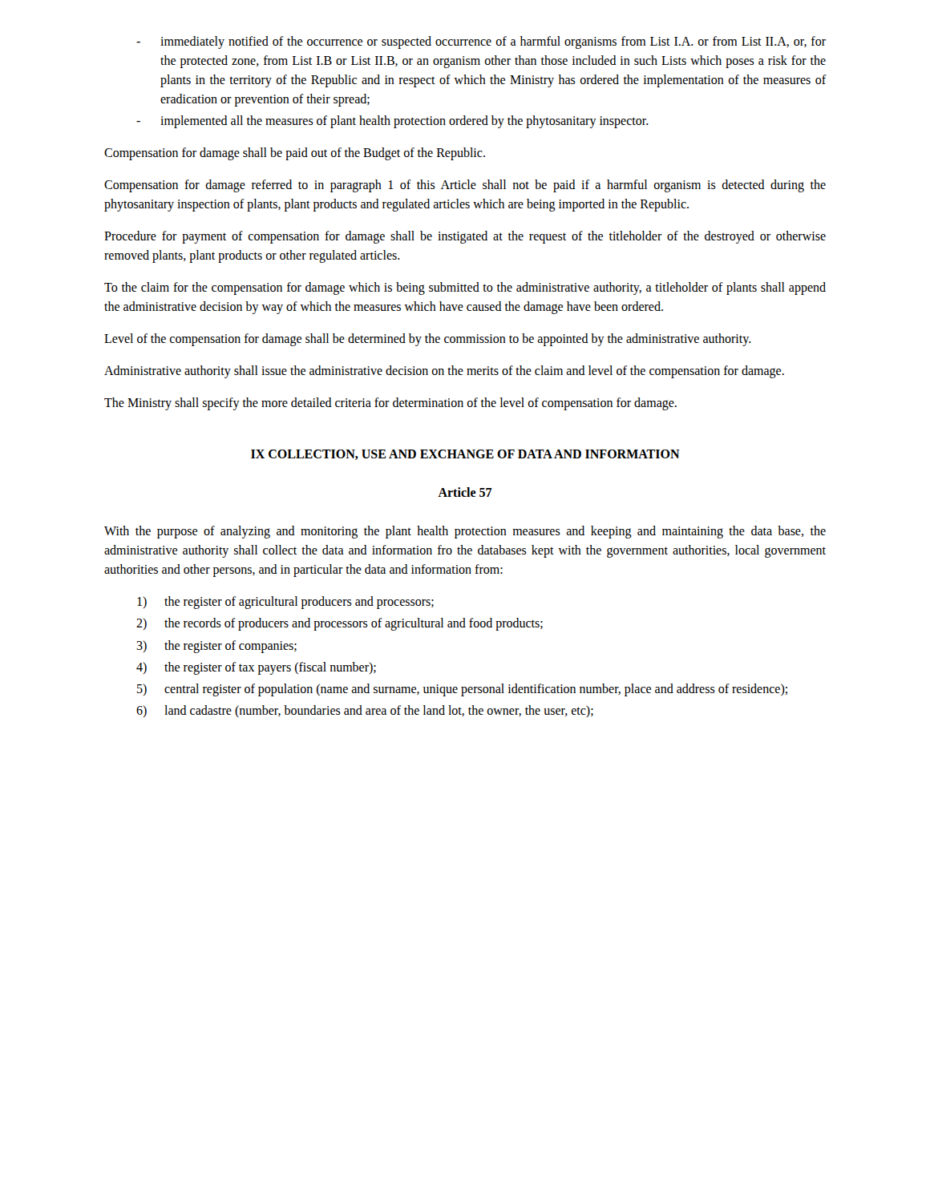immediately notified of the occurrence or suspected occurrence of a harmful organisms from List I.A. or from List II.A, or, for the protected zone, from List I.B or List II.B, or an organism other than those included in such Lists which poses a risk for the plants in the territory of the Republic and in respect of which the Ministry has ordered the implementation of the measures of eradication or prevention of their spread;
implemented all the measures of plant health protection ordered by the phytosanitary inspector.
Compensation for damage shall be paid out of the Budget of the Republic.
Compensation for damage referred to in paragraph 1 of this Article shall not be paid if a harmful organism is detected during the phytosanitary inspection of plants, plant products and regulated articles which are being imported in the Republic.
Procedure for payment of compensation for damage shall be instigated at the request of the titleholder of the destroyed or otherwise removed plants, plant products or other regulated articles.
To the claim for the compensation for damage which is being submitted to the administrative authority, a titleholder of plants shall append the administrative decision by way of which the measures which have caused the damage have been ordered.
Level of the compensation for damage shall be determined by the commission to be appointed by the administrative authority.
Administrative authority shall issue the administrative decision on the merits of the claim and level of the compensation for damage.
The Ministry shall specify the more detailed criteria for determination of the level of compensation for damage.
IX COLLECTION, USE AND EXCHANGE OF DATA AND INFORMATION
Article 57
With the purpose of analyzing and monitoring the plant health protection measures and keeping and maintaining the data base, the administrative authority shall collect the data and information fro the databases kept with the government authorities, local government authorities and other persons, and in particular the data and information from:
the register of agricultural producers and processors;
the records of producers and processors of agricultural and food products;
the register of companies;
the register of tax payers (fiscal number);
central register of population (name and surname, unique personal identification number, place and address of residence);
land cadastre (number, boundaries and area of the land lot, the owner, the user, etc);